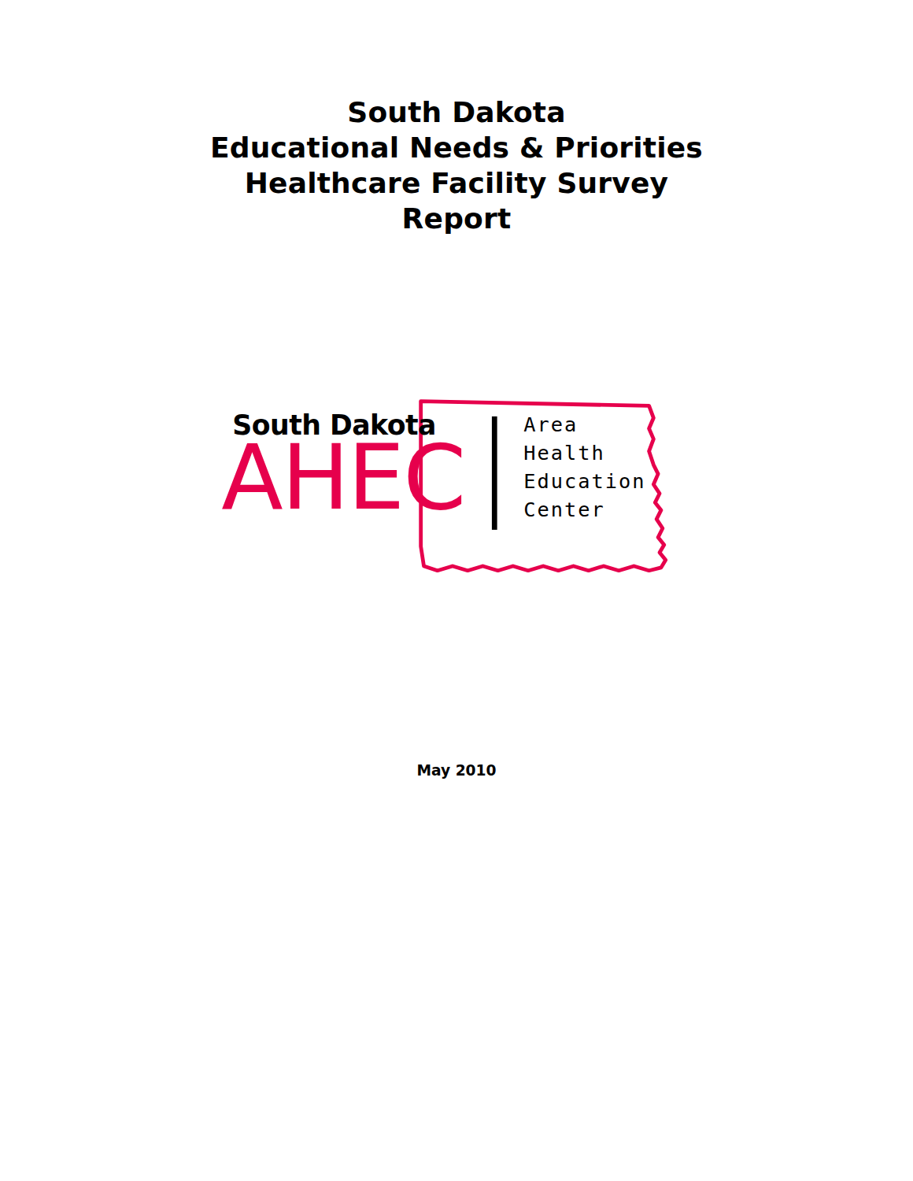South Dakota
Educational Needs & Priorities
Healthcare Facility Survey Report
South Dakota
AHEC
Area
Health
Education
Center
May 2010